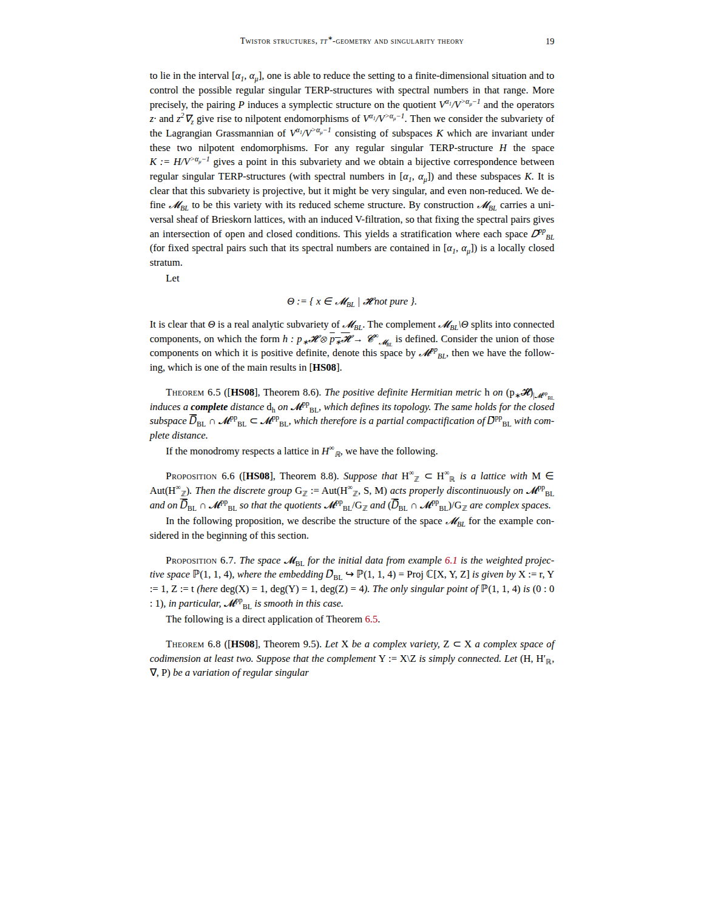Twistor structures, tt∗-geometry and singularity theory 19
to lie in the interval [α1, αμ], one is able to reduce the setting to a finite-dimensional situation and to control the possible regular singular TERP-structures with spectral numbers in that range. More precisely, the pairing P induces a symplectic structure on the quotient Vα1/V>αμ−1 and the operators z· and z2∇z give rise to nilpotent endomorphisms of Vα1/V>αμ−1. Then we consider the subvariety of the Lagrangian Grassmannian of Vα1/V>αμ−1 consisting of subspaces K which are invariant under these two nilpotent endomorphisms. For any regular singular TERP-structure H the space K := H/V>αμ−1 gives a point in this subvariety and we obtain a bijective correspondence between regular singular TERP-structures (with spectral numbers in [α1, αμ]) and these subspaces K. It is clear that this subvariety is projective, but it might be very singular, and even non-reduced. We define 𝓜BL to be this variety with its reduced scheme structure. By construction 𝓜BL carries a universal sheaf of Brieskorn lattices, with an induced V-filtration, so that fixing the spectral pairs gives an intersection of open and closed conditions. This yields a stratification where each space 𝐷̌ppBL (for fixed spectral pairs such that its spectral numbers are contained in [α1, αμ]) is a locally closed stratum.
Let
Θ := { x ∈ 𝓜BL | 𝓗̂ not pure }.
It is clear that Θ is a real analytic subvariety of 𝓜BL. The complement 𝓜BL\Θ splits into connected components, on which the form h : p∗𝓗̂ ⊗ p∗𝓗̂ → 𝓒∞𝓜BL is defined. Consider the union of those components on which it is positive definite, denote this space by 𝓜ppBL, then we have the following, which is one of the main results in [HS08].
Theorem 6.5 ([HS08], Theorem 8.6). The positive definite Hermitian metric h on (p∗𝓗̂)|𝓜ppBL induces a complete distance dh on 𝓜ppBL, which defines its topology. The same holds for the closed subspace 𝐷̅BL ∩ 𝓜ppBL ⊂ 𝓜ppBL, which therefore is a partial compactification of 𝐷̌ppBL with complete distance.
If the monodromy respects a lattice in H∞ℝ, we have the following.
Proposition 6.6 ([HS08], Theorem 8.8). Suppose that H∞ℤ ⊂ H∞ℝ is a lattice with M ∈ Aut(H∞ℤ). Then the discrete group Gℤ := Aut(H∞ℤ, S, M) acts properly discontinuously on 𝓜ppBL and on 𝐷̅BL ∩ 𝓜ppBL so that the quotients 𝓜ppBL/Gℤ and (𝐷̅BL ∩ 𝓜ppBL)/Gℤ are complex spaces.
In the following proposition, we describe the structure of the space 𝓜BL for the example considered in the beginning of this section.
Proposition 6.7. The space 𝓜BL for the initial data from example 6.1 is the weighted projective space ℙ(1, 1, 4), where the embedding 𝐷̌BL ↪ ℙ(1, 1, 4) = Proj ℂ[X, Y, Z] is given by X := r, Y := 1, Z := t (here deg(X) = 1, deg(Y) = 1, deg(Z) = 4). The only singular point of ℙ(1, 1, 4) is (0 : 0 : 1), in particular, 𝓜ppBL is smooth in this case.
The following is a direct application of Theorem 6.5.
Theorem 6.8 ([HS08], Theorem 9.5). Let X be a complex variety, Z ⊂ X a complex space of codimension at least two. Suppose that the complement Y := X\Z is simply connected. Let (H, H′ℝ, ∇, P) be a variation of regular singular